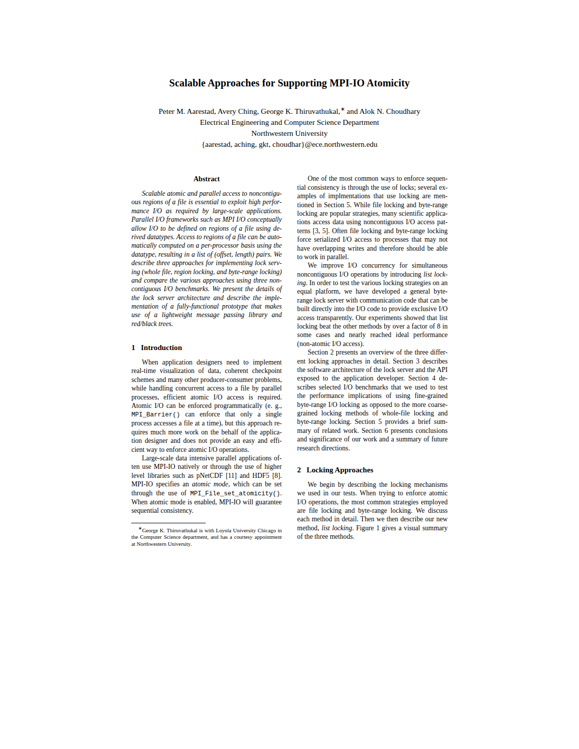Scalable Approaches for Supporting MPI-IO Atomicity
Peter M. Aarestad, Avery Ching, George K. Thiruvathukal,∗ and Alok N. Choudhary Electrical Engineering and Computer Science Department Northwestern University {aarestad, aching, gkt, choudhar}@ece.northwestern.edu
Abstract
Scalable atomic and parallel access to noncontiguous regions of a file is essential to exploit high performance I/O as required by large-scale applications. Parallel I/O frameworks such as MPI I/O conceptually allow I/O to be defined on regions of a file using derived datatypes. Access to regions of a file can be automatically computed on a per-processor basis using the datatype, resulting in a list of (offset, length) pairs. We describe three approaches for implementing lock serving (whole file, region locking, and byte-range locking) and compare the various approaches using three noncontiguous I/O benchmarks. We present the details of the lock server architecture and describe the implementation of a fully-functional prototype that makes use of a lightweight message passing library and red/black trees.
1 Introduction
When application designers need to implement real-time visualization of data, coherent checkpoint schemes and many other producer-consumer problems, while handling concurrent access to a file by parallel processes, efficient atomic I/O access is required. Atomic I/O can be enforced programmatically (e. g., MPI_Barrier() can enforce that only a single process accesses a file at a time), but this approach requires much more work on the behalf of the application designer and does not provide an easy and efficient way to enforce atomic I/O operations.
Large-scale data intensive parallel applications often use MPI-IO natively or through the use of higher level libraries such as pNetCDF [11] and HDF5 [8]. MPI-IO specifies an atomic mode, which can be set through the use of MPI_File_set_atomicity(). When atomic mode is enabled, MPI-IO will guarantee sequential consistency.
∗George K. Thiruvathukal is with Loyola University Chicago in the Computer Science department, and has a courtesy appointment at Northwestern University.
One of the most common ways to enforce sequential consistency is through the use of locks; several examples of implmentations that use locking are mentioned in Section 5. While file locking and byte-range locking are popular strategies, many scientific applications access data using noncontiguous I/O access patterns [3, 5]. Often file locking and byte-range locking force serialized I/O access to processes that may not have overlapping writes and therefore should be able to work in parallel.
We improve I/O concurrency for simultaneous noncontiguous I/O operations by introducing list locking. In order to test the various locking strategies on an equal platform, we have developed a general byte-range lock server with communication code that can be built directly into the I/O code to provide exclusive I/O access transparently. Our experiments showed that list locking beat the other methods by over a factor of 8 in some cases and nearly reached ideal performance (non-atomic I/O access).
Section 2 presents an overview of the three different locking approaches in detail. Section 3 describes the software architecture of the lock server and the API exposed to the application developer. Section 4 describes selected I/O benchmarks that we used to test the performance implications of using fine-grained byte-range I/O locking as opposed to the more coarse-grained locking methods of whole-file locking and byte-range locking. Section 5 provides a brief summary of related work. Section 6 presents conclusions and significance of our work and a summary of future research directions.
2 Locking Approaches
We begin by describing the locking mechanisms we used in our tests. When trying to enforce atomic I/O operations, the most common strategies employed are file locking and byte-range locking. We discuss each method in detail. Then we then describe our new method, list locking. Figure 1 gives a visual summary of the three methods.